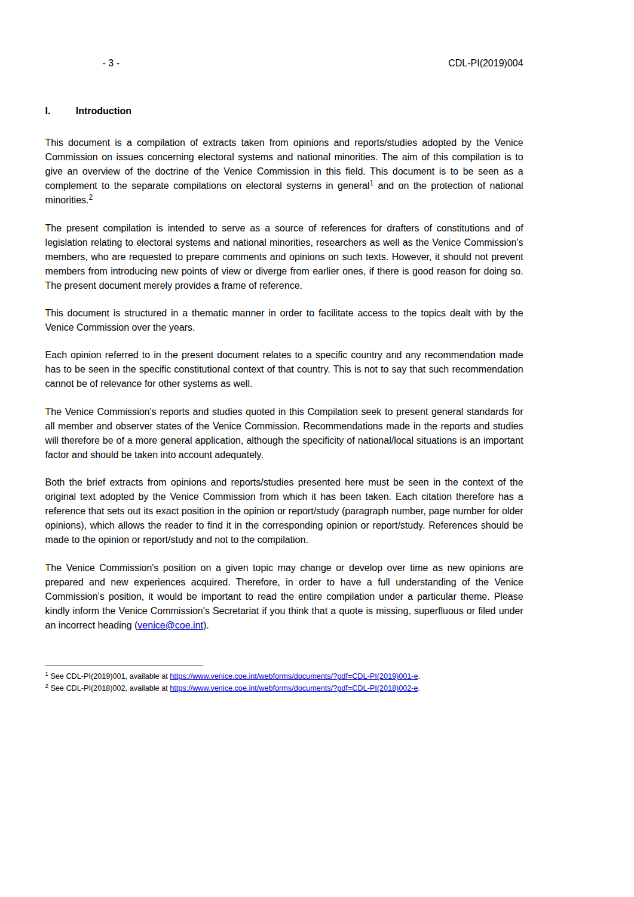- 3 - CDL-PI(2019)004
I. Introduction
This document is a compilation of extracts taken from opinions and reports/studies adopted by the Venice Commission on issues concerning electoral systems and national minorities. The aim of this compilation is to give an overview of the doctrine of the Venice Commission in this field. This document is to be seen as a complement to the separate compilations on electoral systems in general1 and on the protection of national minorities.2
The present compilation is intended to serve as a source of references for drafters of constitutions and of legislation relating to electoral systems and national minorities, researchers as well as the Venice Commission's members, who are requested to prepare comments and opinions on such texts. However, it should not prevent members from introducing new points of view or diverge from earlier ones, if there is good reason for doing so. The present document merely provides a frame of reference.
This document is structured in a thematic manner in order to facilitate access to the topics dealt with by the Venice Commission over the years.
Each opinion referred to in the present document relates to a specific country and any recommendation made has to be seen in the specific constitutional context of that country. This is not to say that such recommendation cannot be of relevance for other systems as well.
The Venice Commission's reports and studies quoted in this Compilation seek to present general standards for all member and observer states of the Venice Commission. Recommendations made in the reports and studies will therefore be of a more general application, although the specificity of national/local situations is an important factor and should be taken into account adequately.
Both the brief extracts from opinions and reports/studies presented here must be seen in the context of the original text adopted by the Venice Commission from which it has been taken. Each citation therefore has a reference that sets out its exact position in the opinion or report/study (paragraph number, page number for older opinions), which allows the reader to find it in the corresponding opinion or report/study. References should be made to the opinion or report/study and not to the compilation.
The Venice Commission's position on a given topic may change or develop over time as new opinions are prepared and new experiences acquired. Therefore, in order to have a full understanding of the Venice Commission's position, it would be important to read the entire compilation under a particular theme. Please kindly inform the Venice Commission's Secretariat if you think that a quote is missing, superfluous or filed under an incorrect heading (venice@coe.int).
1 See CDL-PI(2019)001, available at https://www.venice.coe.int/webforms/documents/?pdf=CDL-PI(2019)001-e.
2 See CDL-PI(2018)002, available at https://www.venice.coe.int/webforms/documents/?pdf=CDL-PI(2018)002-e.